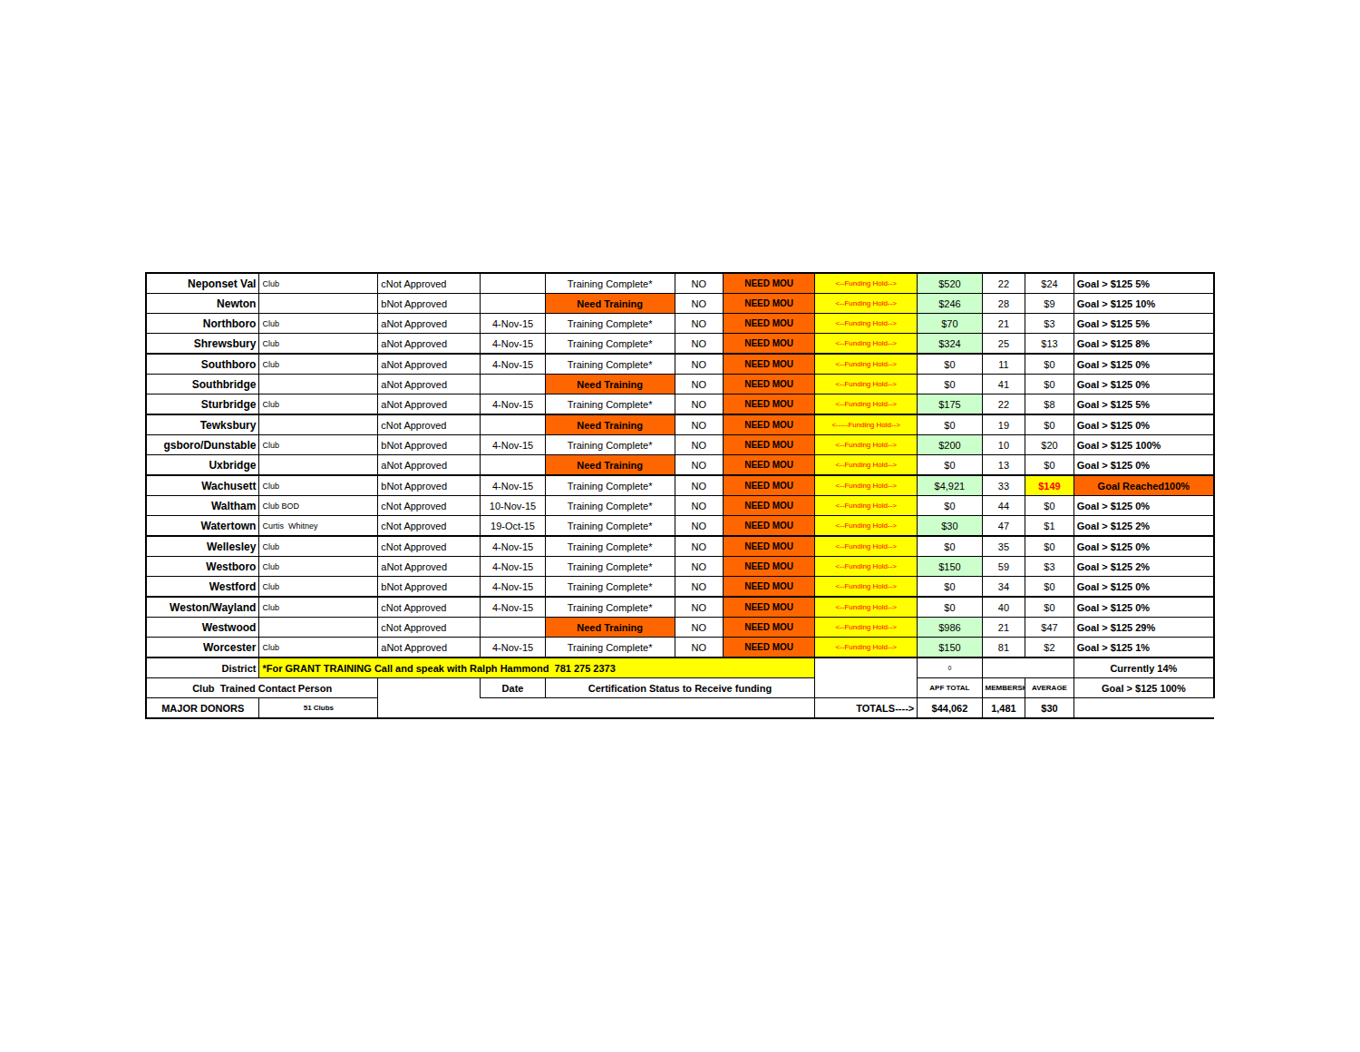| Neponset Val | Club | cNot Approved | | Training Complete* | NO | NEED MOU | <--Funding Hold--> | $520 | 22 | $24 | Goal > $125 5% |
| Newton | | bNot Approved | | Need Training | NO | NEED MOU | <--Funding Hold--> | $246 | 28 | $9 | Goal > $125 10% |
| Northboro | Club | aNot Approved | 4-Nov-15 | Training Complete* | NO | NEED MOU | <--Funding Hold--> | $70 | 21 | $3 | Goal > $125 5% |
| Shrewsbury | Club | aNot Approved | 4-Nov-15 | Training Complete* | NO | NEED MOU | <--Funding Hold--> | $324 | 25 | $13 | Goal > $125 8% |
| Southboro | Club | aNot Approved | 4-Nov-15 | Training Complete* | NO | NEED MOU | <--Funding Hold--> | $0 | 11 | $0 | Goal > $125 0% |
| Southbridge | | aNot Approved | | Need Training | NO | NEED MOU | <--Funding Hold--> | $0 | 41 | $0 | Goal > $125 0% |
| Sturbridge | Club | aNot Approved | 4-Nov-15 | Training Complete* | NO | NEED MOU | <--Funding Hold--> | $175 | 22 | $8 | Goal > $125 5% |
| Tewksbury | | cNot Approved | | Need Training | NO | NEED MOU | <-----Funding Hold--> | $0 | 19 | $0 | Goal > $125 0% |
| gsboro/Dunstable | Club | bNot Approved | 4-Nov-15 | Training Complete* | NO | NEED MOU | <--Funding Hold--> | $200 | 10 | $20 | Goal > $125 100% |
| Uxbridge | | aNot Approved | | Need Training | NO | NEED MOU | <--Funding Hold--> | $0 | 13 | $0 | Goal > $125 0% |
| Wachusett | Club | bNot Approved | 4-Nov-15 | Training Complete* | NO | NEED MOU | <--Funding Hold--> | $4,921 | 33 | $149 | Goal Reached100% |
| Waltham | Club BOD | cNot Approved | 10-Nov-15 | Training Complete* | NO | NEED MOU | <--Funding Hold--> | $0 | 44 | $0 | Goal > $125 0% |
| Watertown | Curtis Whitney | cNot Approved | 19-Oct-15 | Training Complete* | NO | NEED MOU | <--Funding Hold--> | $30 | 47 | $1 | Goal > $125 2% |
| Wellesley | Club | cNot Approved | 4-Nov-15 | Training Complete* | NO | NEED MOU | <--Funding Hold--> | $0 | 35 | $0 | Goal > $125 0% |
| Westboro | Club | aNot Approved | 4-Nov-15 | Training Complete* | NO | NEED MOU | <--Funding Hold--> | $150 | 59 | $3 | Goal > $125 2% |
| Westford | Club | bNot Approved | 4-Nov-15 | Training Complete* | NO | NEED MOU | <--Funding Hold--> | $0 | 34 | $0 | Goal > $125 0% |
| Weston/Wayland | Club | cNot Approved | 4-Nov-15 | Training Complete* | NO | NEED MOU | <--Funding Hold--> | $0 | 40 | $0 | Goal > $125 0% |
| Westwood | | cNot Approved | | Need Training | NO | NEED MOU | <--Funding Hold--> | $986 | 21 | $47 | Goal > $125 29% |
| Worcester | Club | aNot Approved | 4-Nov-15 | Training Complete* | NO | NEED MOU | <--Funding Hold--> | $150 | 81 | $2 | Goal > $125 1% |
| District | *For GRANT TRAINING Call and speak with Ralph Hammond 781 275 2373 | | 0 | | | Currently 14% |
| Club Trained Contact Person | | Date | Certification Status to Receive funding | | APF TOTAL | MEMBERSHIP | AVERAGE | Goal > $125 100% |
| MAJOR DONORS | 51 Clubs | | | | | | TOTALS----> | $44,062 | 1,481 | $30 | |